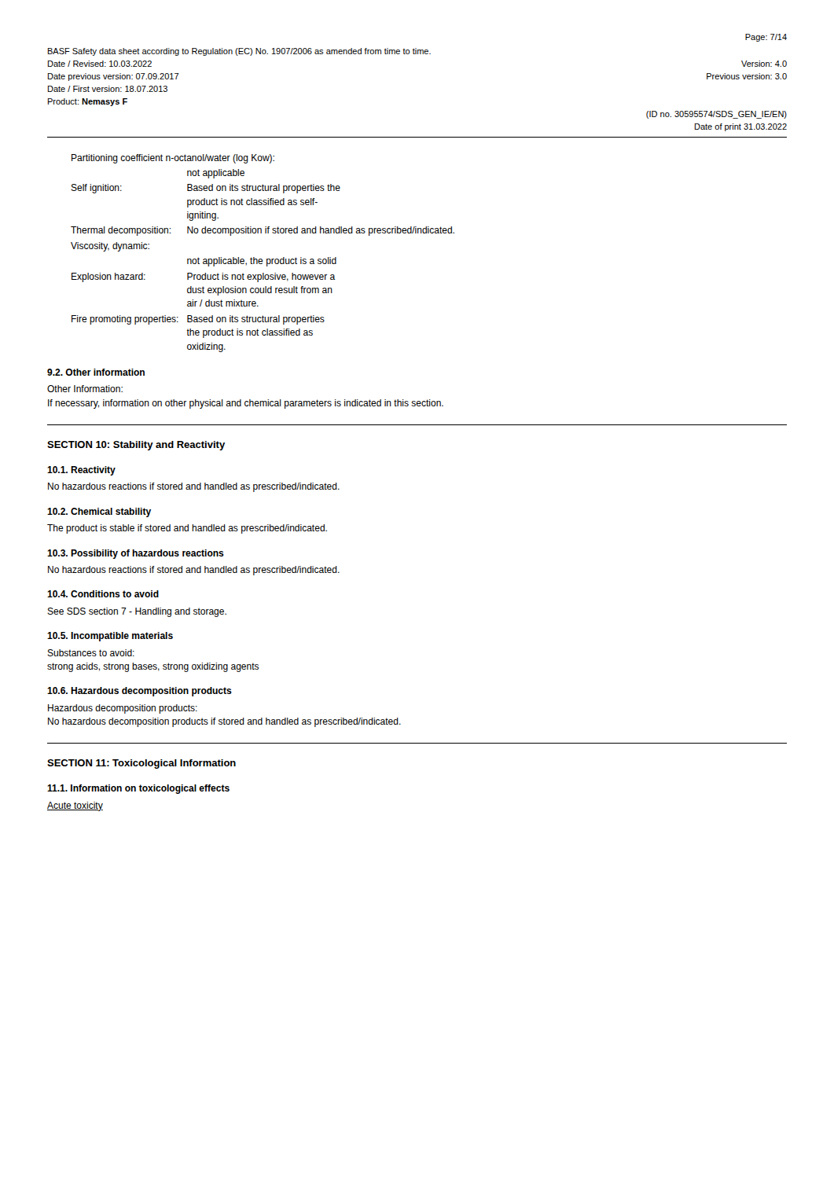Page: 7/14
BASF Safety data sheet according to Regulation (EC) No. 1907/2006 as amended from time to time.
Date / Revised: 10.03.2022
Version: 4.0
Date previous version: 07.09.2017
Previous version: 3.0
Date / First version: 18.07.2013
Product: Nemasys F
(ID no. 30595574/SDS_GEN_IE/EN)
Date of print 31.03.2022
| Partitioning coefficient n-octanol/water (log Kow): |
| | not applicable |
| Self ignition: | Based on its structural properties the product is not classified as self- igniting. |
| Thermal decomposition: | No decomposition if stored and handled as prescribed/indicated. |
| Viscosity, dynamic: | |
| | not applicable, the product is a solid |
| Explosion hazard: | Product is not explosive, however a dust explosion could result from an air / dust mixture. |
| Fire promoting properties: | Based on its structural properties the product is not classified as oxidizing. |
9.2. Other information
Other Information:
If necessary, information on other physical and chemical parameters is indicated in this section.
SECTION 10: Stability and Reactivity
10.1. Reactivity
No hazardous reactions if stored and handled as prescribed/indicated.
10.2. Chemical stability
The product is stable if stored and handled as prescribed/indicated.
10.3. Possibility of hazardous reactions
No hazardous reactions if stored and handled as prescribed/indicated.
10.4. Conditions to avoid
See SDS section 7 - Handling and storage.
10.5. Incompatible materials
Substances to avoid:
strong acids, strong bases, strong oxidizing agents
10.6. Hazardous decomposition products
Hazardous decomposition products:
No hazardous decomposition products if stored and handled as prescribed/indicated.
SECTION 11: Toxicological Information
11.1. Information on toxicological effects
Acute toxicity